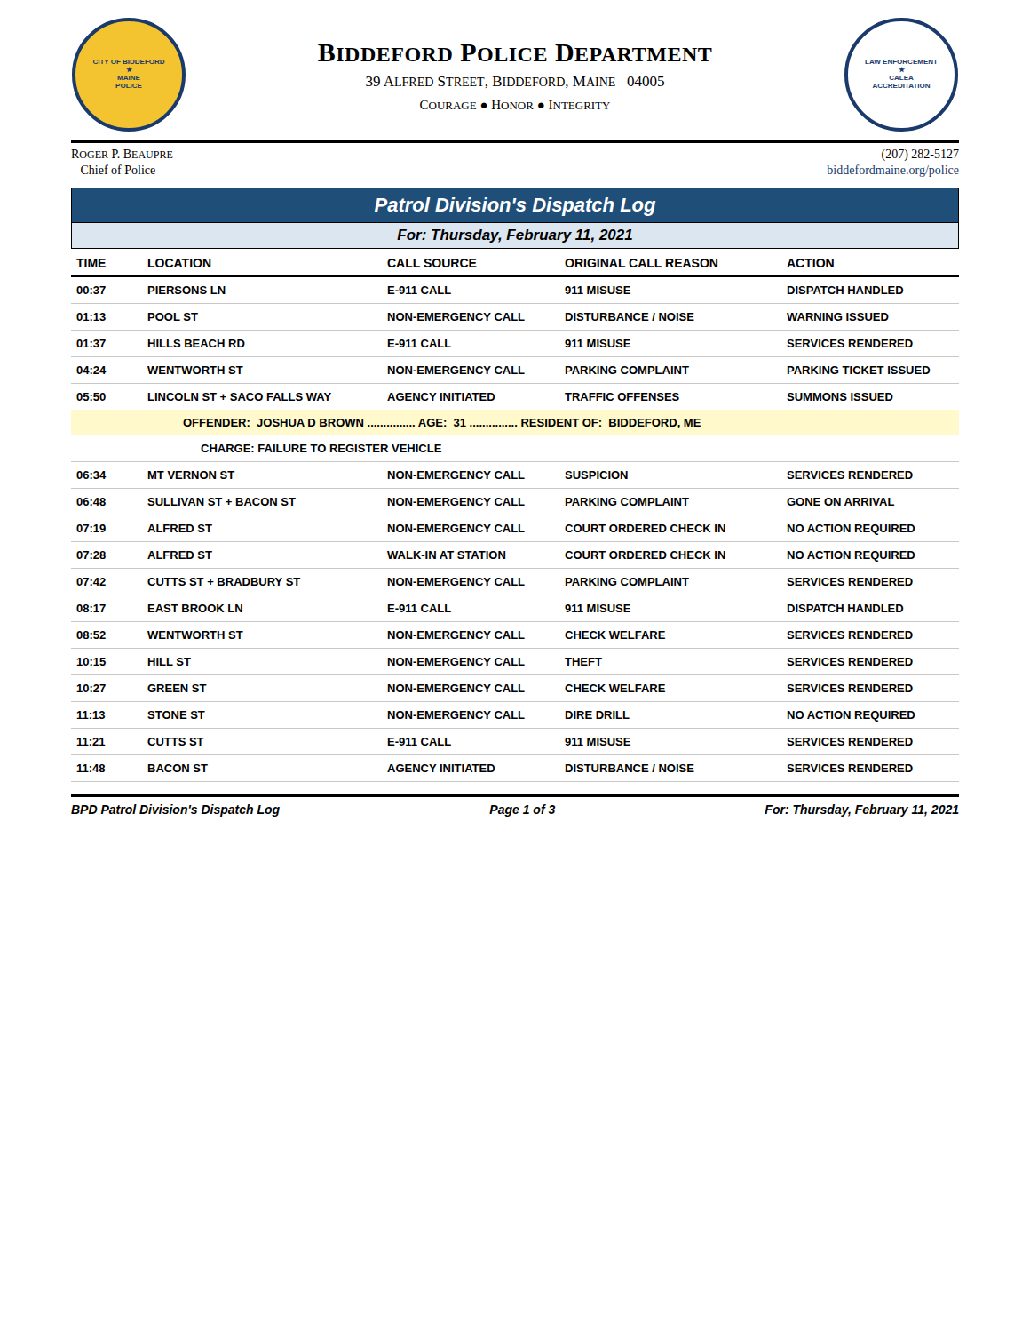CITY OF BIDDEFORD
★
MAINE
POLICE
BIDDEFORD POLICE DEPARTMENT
39 ALFRED STREET, BIDDEFORD, MAINE 04005
COURAGE ● HONOR ● INTEGRITY
LAW ENFORCEMENT
★
CALEA
ACCREDITATION
ROGER P. BEAUPRE
Chief of Police
(207) 282-5127
biddefordmaine.org/police
Patrol Division's Dispatch Log
For: Thursday, February 11, 2021
| TIME | LOCATION | CALL SOURCE | ORIGINAL CALL REASON | ACTION |
| --- | --- | --- | --- | --- |
| 00:37 | PIERSONS LN | E-911 CALL | 911 MISUSE | DISPATCH HANDLED |
| 01:13 | POOL ST | NON-EMERGENCY CALL | DISTURBANCE / NOISE | WARNING ISSUED |
| 01:37 | HILLS BEACH RD | E-911 CALL | 911 MISUSE | SERVICES RENDERED |
| 04:24 | WENTWORTH ST | NON-EMERGENCY CALL | PARKING COMPLAINT | PARKING TICKET ISSUED |
| 05:50 | LINCOLN ST + SACO FALLS WAY | AGENCY INITIATED | TRAFFIC OFFENSES | SUMMONS ISSUED |
| | OFFENDER: JOSHUA D BROWN ............... AGE: 31 ............... RESIDENT OF: BIDDEFORD, ME |
| | CHARGE: FAILURE TO REGISTER VEHICLE |
| 06:34 | MT VERNON ST | NON-EMERGENCY CALL | SUSPICION | SERVICES RENDERED |
| 06:48 | SULLIVAN ST + BACON ST | NON-EMERGENCY CALL | PARKING COMPLAINT | GONE ON ARRIVAL |
| 07:19 | ALFRED ST | NON-EMERGENCY CALL | COURT ORDERED CHECK IN | NO ACTION REQUIRED |
| 07:28 | ALFRED ST | WALK-IN AT STATION | COURT ORDERED CHECK IN | NO ACTION REQUIRED |
| 07:42 | CUTTS ST + BRADBURY ST | NON-EMERGENCY CALL | PARKING COMPLAINT | SERVICES RENDERED |
| 08:17 | EAST BROOK LN | E-911 CALL | 911 MISUSE | DISPATCH HANDLED |
| 08:52 | WENTWORTH ST | NON-EMERGENCY CALL | CHECK WELFARE | SERVICES RENDERED |
| 10:15 | HILL ST | NON-EMERGENCY CALL | THEFT | SERVICES RENDERED |
| 10:27 | GREEN ST | NON-EMERGENCY CALL | CHECK WELFARE | SERVICES RENDERED |
| 11:13 | STONE ST | NON-EMERGENCY CALL | DIRE DRILL | NO ACTION REQUIRED |
| 11:21 | CUTTS ST | E-911 CALL | 911 MISUSE | SERVICES RENDERED |
| 11:48 | BACON ST | AGENCY INITIATED | DISTURBANCE / NOISE | SERVICES RENDERED |
BPD Patrol Division's Dispatch Log
Page 1 of 3
For: Thursday, February 11, 2021